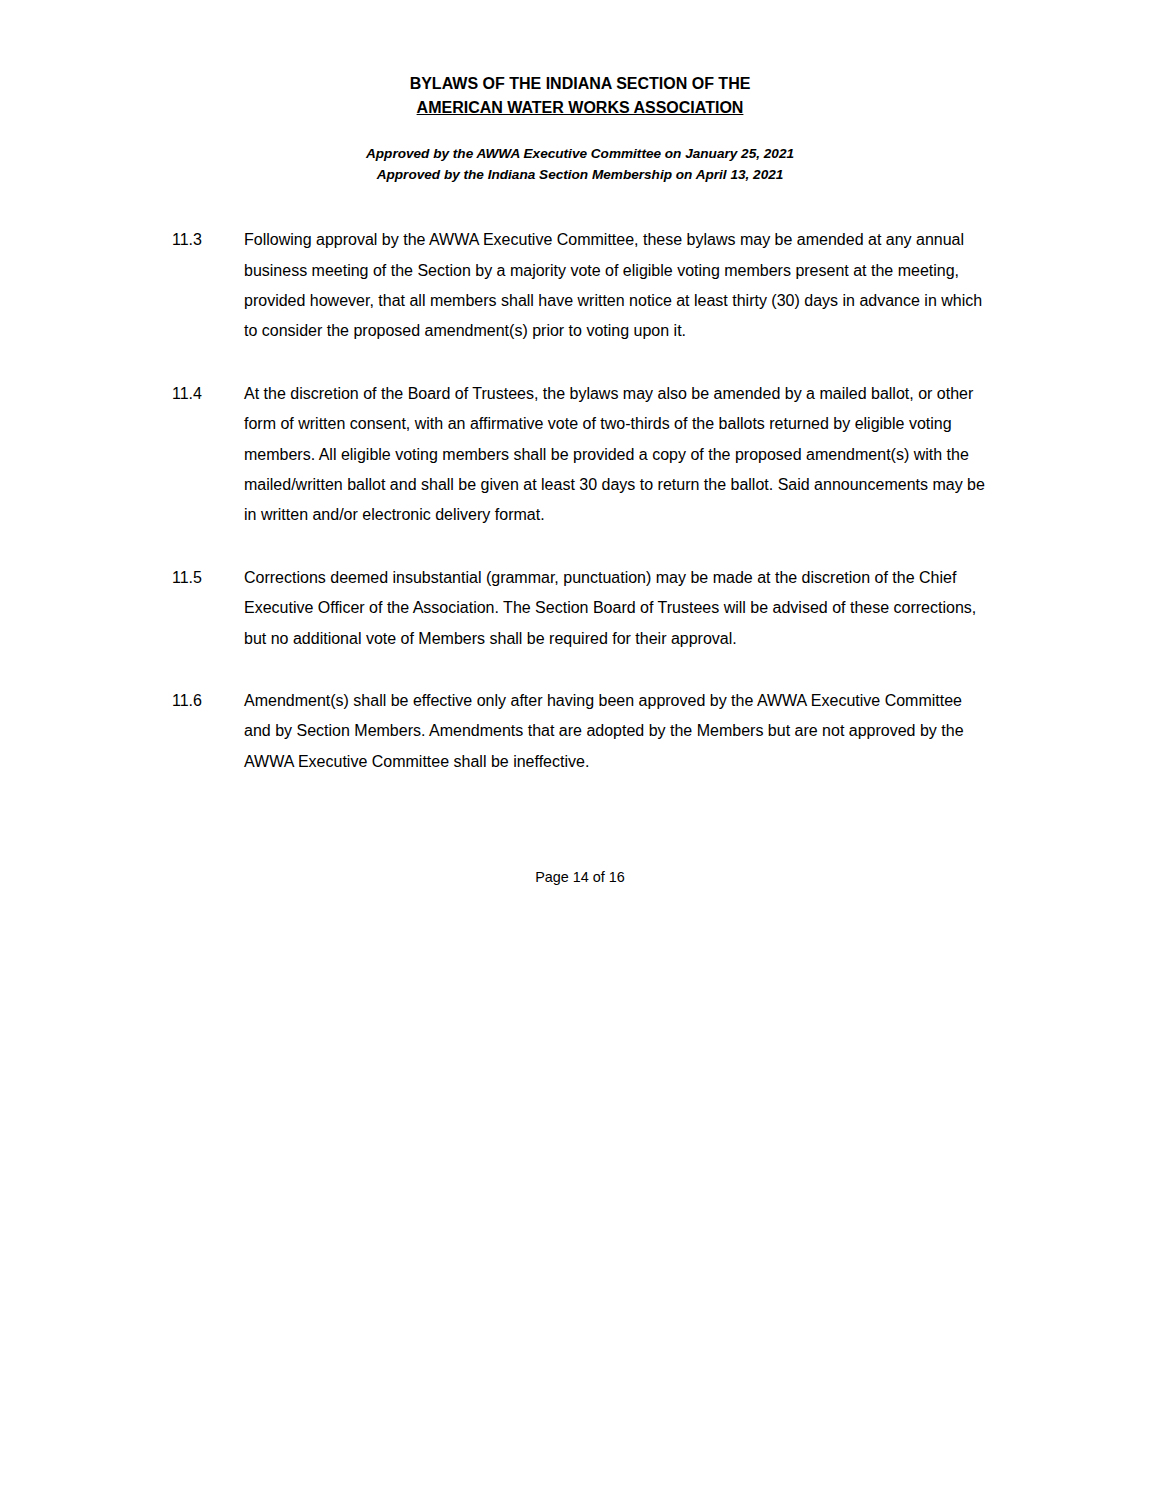BYLAWS OF THE INDIANA SECTION OF THE
AMERICAN WATER WORKS ASSOCIATION
Approved by the AWWA Executive Committee on January 25, 2021
Approved by the Indiana Section Membership on April 13, 2021
11.3
Following approval by the AWWA Executive Committee, these bylaws may be amended at any annual business meeting of the Section by a majority vote of eligible voting members present at the meeting, provided however, that all members shall have written notice at least thirty (30) days in advance in which to consider the proposed amendment(s) prior to voting upon it.
11.4
At the discretion of the Board of Trustees, the bylaws may also be amended by a mailed ballot, or other form of written consent, with an affirmative vote of two-thirds of the ballots returned by eligible voting members. All eligible voting members shall be provided a copy of the proposed amendment(s) with the mailed/written ballot and shall be given at least 30 days to return the ballot. Said announcements may be in written and/or electronic delivery format.
11.5
Corrections deemed insubstantial (grammar, punctuation) may be made at the discretion of the Chief Executive Officer of the Association. The Section Board of Trustees will be advised of these corrections, but no additional vote of Members shall be required for their approval.
11.6
Amendment(s) shall be effective only after having been approved by the AWWA Executive Committee and by Section Members. Amendments that are adopted by the Members but are not approved by the AWWA Executive Committee shall be ineffective.
Page 14 of 16